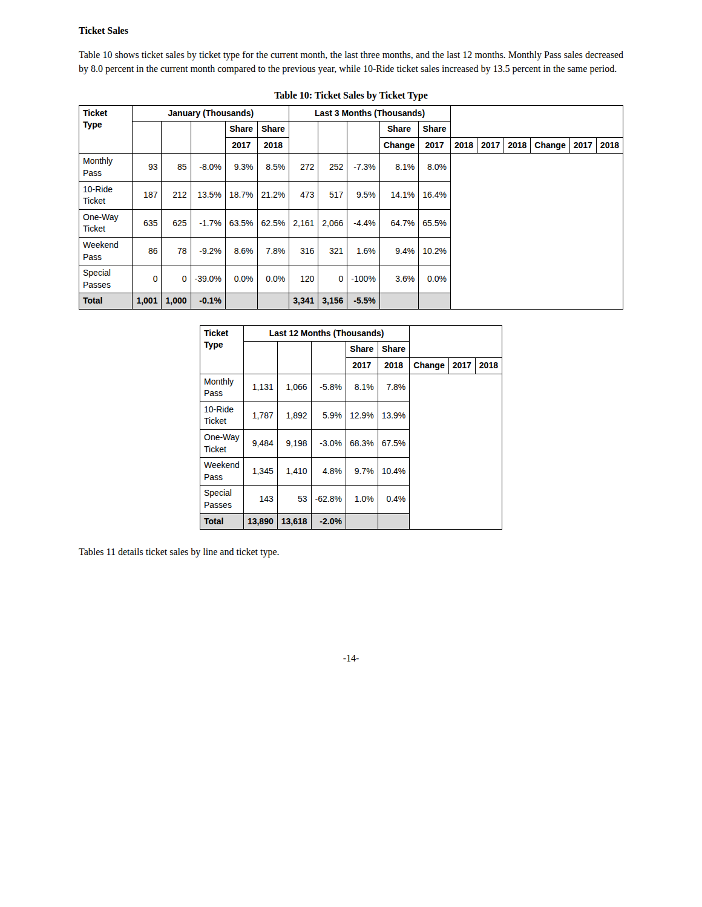Ticket Sales
Table 10 shows ticket sales by ticket type for the current month, the last three months, and the last 12 months. Monthly Pass sales decreased by 8.0 percent in the current month compared to the previous year, while 10-Ride ticket sales increased by 13.5 percent in the same period.
Table 10: Ticket Sales by Ticket Type
| Ticket Type | January (Thousands) | Last 3 Months (Thousands) |
| --- | --- | --- |
| | | | Share | Share | | | | Share | Share |
| 2017 | 2018 | Change | 2017 | 2018 | 2017 | 2018 | Change | 2017 | 2018 |
| Monthly Pass | 93 | 85 | -8.0% | 9.3% | 8.5% | 272 | 252 | -7.3% | 8.1% | 8.0% |
| 10-Ride Ticket | 187 | 212 | 13.5% | 18.7% | 21.2% | 473 | 517 | 9.5% | 14.1% | 16.4% |
| One-Way Ticket | 635 | 625 | -1.7% | 63.5% | 62.5% | 2,161 | 2,066 | -4.4% | 64.7% | 65.5% |
| Weekend Pass | 86 | 78 | -9.2% | 8.6% | 7.8% | 316 | 321 | 1.6% | 9.4% | 10.2% |
| Special Passes | 0 | 0 | -39.0% | 0.0% | 0.0% | 120 | 0 | -100% | 3.6% | 0.0% |
| Total | 1,001 | 1,000 | -0.1% | | | 3,341 | 3,156 | -5.5% | | |
| Ticket Type | Last 12 Months (Thousands) |
| --- | --- |
| | | | Share | Share |
| 2017 | 2018 | Change | 2017 | 2018 |
| Monthly Pass | 1,131 | 1,066 | -5.8% | 8.1% | 7.8% |
| 10-Ride Ticket | 1,787 | 1,892 | 5.9% | 12.9% | 13.9% |
| One-Way Ticket | 9,484 | 9,198 | -3.0% | 68.3% | 67.5% |
| Weekend Pass | 1,345 | 1,410 | 4.8% | 9.7% | 10.4% |
| Special Passes | 143 | 53 | -62.8% | 1.0% | 0.4% |
| Total | 13,890 | 13,618 | -2.0% | | |
Tables 11 details ticket sales by line and ticket type.
-14-